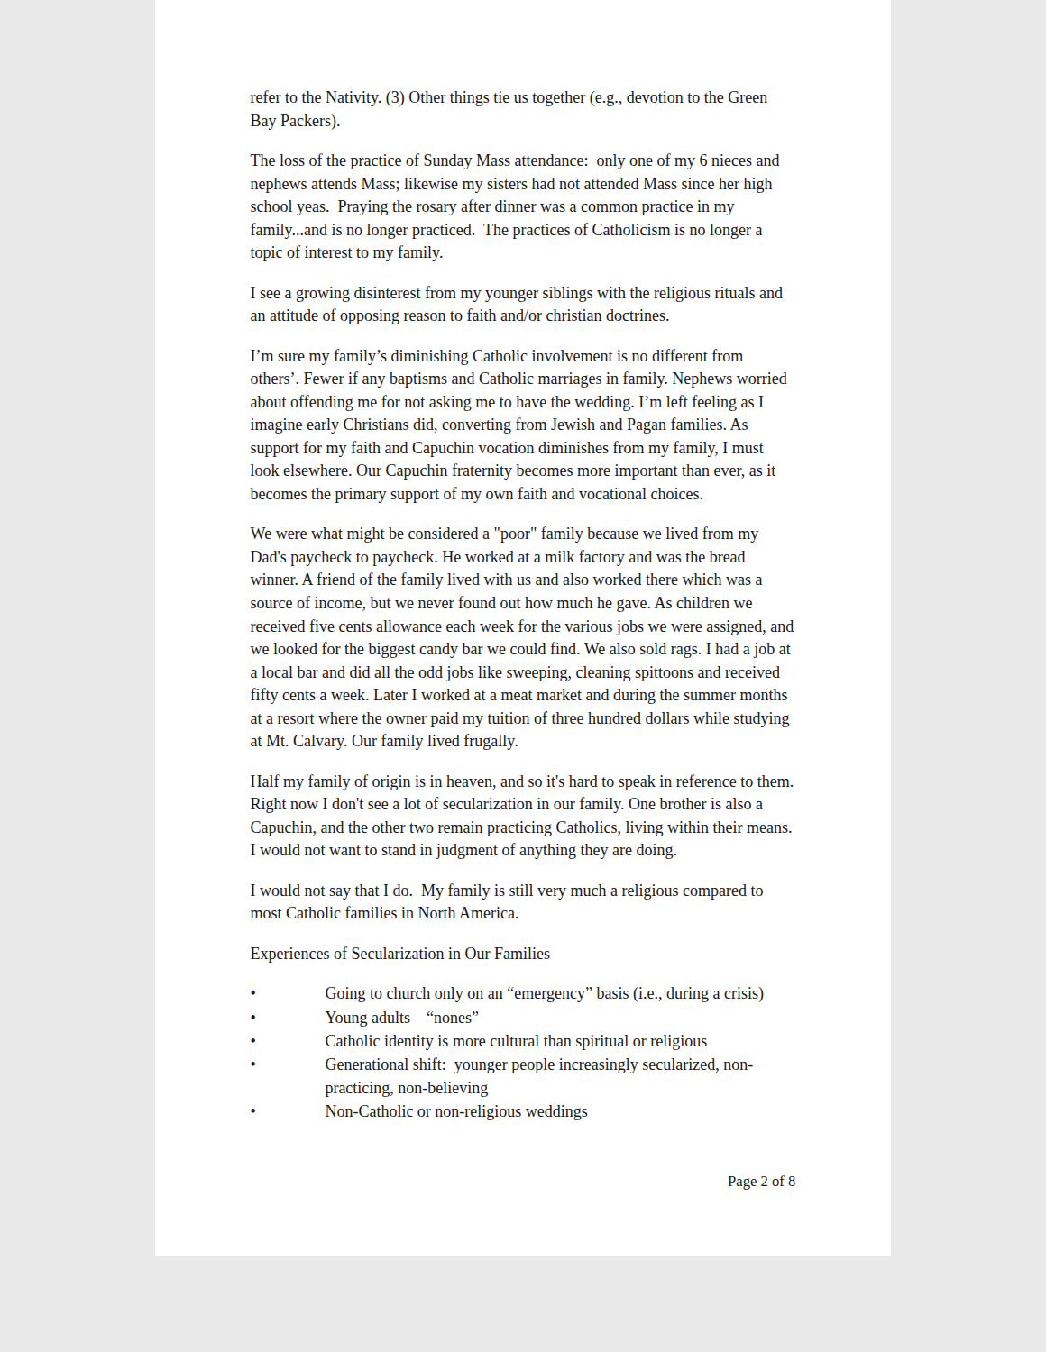refer to the Nativity. (3) Other things tie us together (e.g., devotion to the Green Bay Packers).
The loss of the practice of Sunday Mass attendance: only one of my 6 nieces and nephews attends Mass; likewise my sisters had not attended Mass since her high school yeas. Praying the rosary after dinner was a common practice in my family...and is no longer practiced. The practices of Catholicism is no longer a topic of interest to my family.
I see a growing disinterest from my younger siblings with the religious rituals and an attitude of opposing reason to faith and/or christian doctrines.
I’m sure my family’s diminishing Catholic involvement is no different from others’. Fewer if any baptisms and Catholic marriages in family. Nephews worried about offending me for not asking me to have the wedding. I’m left feeling as I imagine early Christians did, converting from Jewish and Pagan families. As support for my faith and Capuchin vocation diminishes from my family, I must look elsewhere. Our Capuchin fraternity becomes more important than ever, as it becomes the primary support of my own faith and vocational choices.
We were what might be considered a "poor" family because we lived from my Dad's paycheck to paycheck. He worked at a milk factory and was the bread winner. A friend of the family lived with us and also worked there which was a source of income, but we never found out how much he gave. As children we received five cents allowance each week for the various jobs we were assigned, and we looked for the biggest candy bar we could find. We also sold rags. I had a job at a local bar and did all the odd jobs like sweeping, cleaning spittoons and received fifty cents a week. Later I worked at a meat market and during the summer months at a resort where the owner paid my tuition of three hundred dollars while studying at Mt. Calvary. Our family lived frugally.
Half my family of origin is in heaven, and so it's hard to speak in reference to them. Right now I don't see a lot of secularization in our family. One brother is also a Capuchin, and the other two remain practicing Catholics, living within their means. I would not want to stand in judgment of anything they are doing.
I would not say that I do. My family is still very much a religious compared to most Catholic families in North America.
Experiences of Secularization in Our Families
Going to church only on an “emergency” basis (i.e., during a crisis)
Young adults—“nones”
Catholic identity is more cultural than spiritual or religious
Generational shift: younger people increasingly secularized, non-practicing, non-believing
Non-Catholic or non-religious weddings
Page 2 of 8